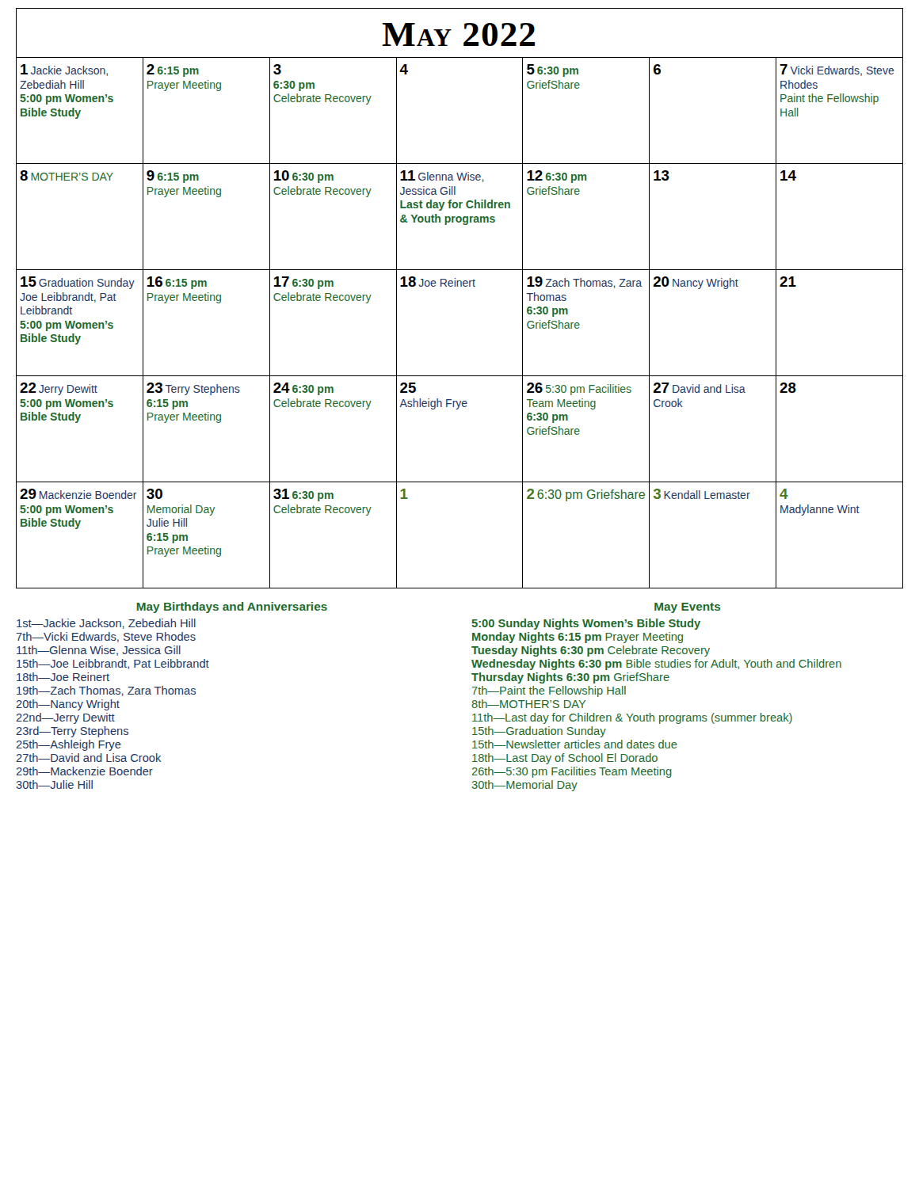| May 2022 |
| 1 Jackie Jackson, Zebediah Hill 5:00 pm Women’s Bible Study | 2 6:15 pm Prayer Meeting | 3 6:30 pm Celebrate Recovery | 4 | 5 6:30 pm GriefShare | 6 | 7 Vicki Edwards, Steve Rhodes Paint the Fellowship Hall |
| 8 MOTHER’S DAY | 9 6:15 pm Prayer Meeting | 10 6:30 pm Celebrate Recovery | 11 Glenna Wise, Jessica Gill Last day for Children & Youth programs | 12 6:30 pm GriefShare | 13 | 14 |
| 15 Graduation Sunday Joe Leibbrandt, Pat Leibbrandt 5:00 pm Women’s Bible Study | 16 6:15 pm Prayer Meeting | 17 6:30 pm Celebrate Recovery | 18 Joe Reinert | 19 Zach Thomas, Zara Thomas 6:30 pm GriefShare | 20 Nancy Wright | 21 |
| 22 Jerry Dewitt 5:00 pm Women’s Bible Study | 23 Terry Stephens 6:15 pm Prayer Meeting | 24 6:30 pm Celebrate Recovery | 25 Ashleigh Frye | 26 5:30 pm Facilities Team Meeting 6:30 pm GriefShare | 27 David and Lisa Crook | 28 |
| 29 Mackenzie Boender 5:00 pm Women’s Bible Study | 30 Memorial Day Julie Hill 6:15 pm Prayer Meeting | 31 6:30 pm Celebrate Recovery | 1 | 2 6:30 pm Griefshare | 3 Kendall Lemaster | 4 Madylanne Wint |
May Birthdays and Anniversaries
1st—Jackie Jackson, Zebediah Hill
7th—Vicki Edwards, Steve Rhodes
11th—Glenna Wise, Jessica Gill
15th—Joe Leibbrandt, Pat Leibbrandt
18th—Joe Reinert
19th—Zach Thomas, Zara Thomas
20th—Nancy Wright
22nd—Jerry Dewitt
23rd—Terry Stephens
25th—Ashleigh Frye
27th—David and Lisa Crook
29th—Mackenzie Boender
30th—Julie Hill
May Events
5:00 Sunday Nights Women’s Bible Study
Monday Nights 6:15 pm Prayer Meeting
Tuesday Nights 6:30 pm Celebrate Recovery
Wednesday Nights 6:30 pm Bible studies for Adult, Youth and Children
Thursday Nights 6:30 pm GriefShare
7th—Paint the Fellowship Hall
8th—MOTHER’S DAY
11th—Last day for Children & Youth programs (summer break)
15th—Graduation Sunday
15th—Newsletter articles and dates due
18th—Last Day of School El Dorado
26th—5:30 pm Facilities Team Meeting
30th—Memorial Day